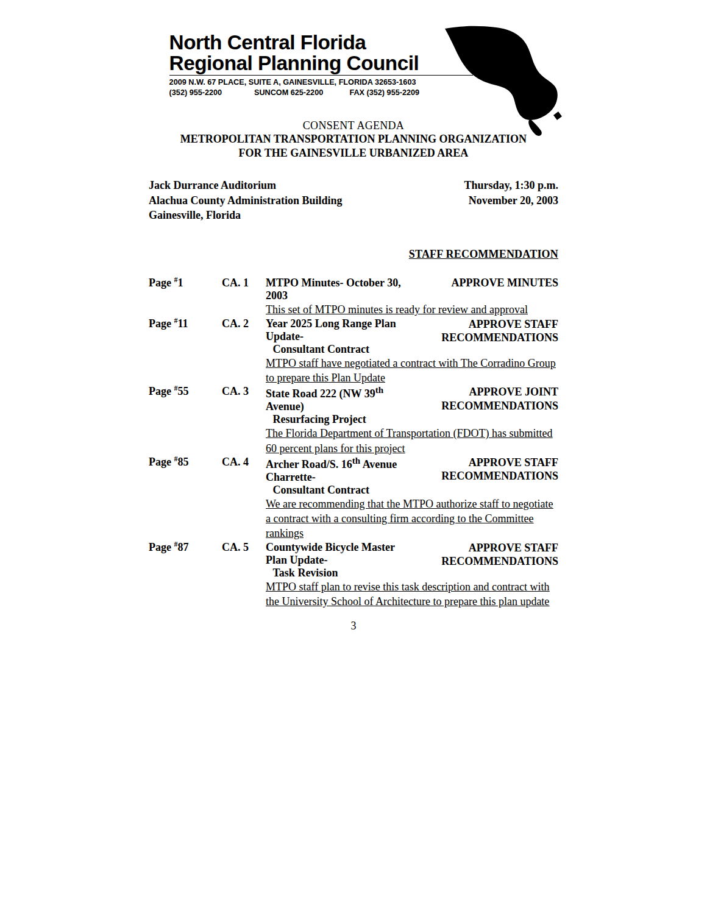North Central Florida
Regional Planning Council
2009 N.W. 67 PLACE, SUITE A, GAINESVILLE, FLORIDA 32653-1603
(352) 955-2200 SUNCOM 625-2200 FAX (352) 955-2209
CONSENT AGENDA
METROPOLITAN TRANSPORTATION PLANNING ORGANIZATION
FOR THE GAINESVILLE URBANIZED AREA
Jack Durrance Auditorium
Alachua County Administration Building
Gainesville, Florida
Thursday, 1:30 p.m.
November 20, 2003
STAFF RECOMMENDATION
| Page # 1 | CA. 1 | MTPO Minutes- October 30, 2003 | APPROVE MINUTES |
| | | This set of MTPO minutes is ready for review and approval |
| Page # 11 | CA. 2 | Year 2025 Long Range Plan Update- Consultant Contract | APPROVE STAFF RECOMMENDATIONS |
| | | MTPO staff have negotiated a contract with The Corradino Group to prepare this Plan Update |
| Page # 55 | CA. 3 | State Road 222 (NW 39 th Avenue) Resurfacing Project | APPROVE JOINT RECOMMENDATIONS |
| | | The Florida Department of Transportation (FDOT) has submitted 60 percent plans for this project |
| Page # 85 | CA. 4 | Archer Road/S. 16 th Avenue Charrette- Consultant Contract | APPROVE STAFF RECOMMENDATIONS |
| | | We are recommending that the MTPO authorize staff to negotiate a contract with a consulting firm according to the Committee rankings |
| Page # 87 | CA. 5 | Countywide Bicycle Master Plan Update- Task Revision | APPROVE STAFF RECOMMENDATIONS |
| | | MTPO staff plan to revise this task description and contract with the University School of Architecture to prepare this plan update |
3